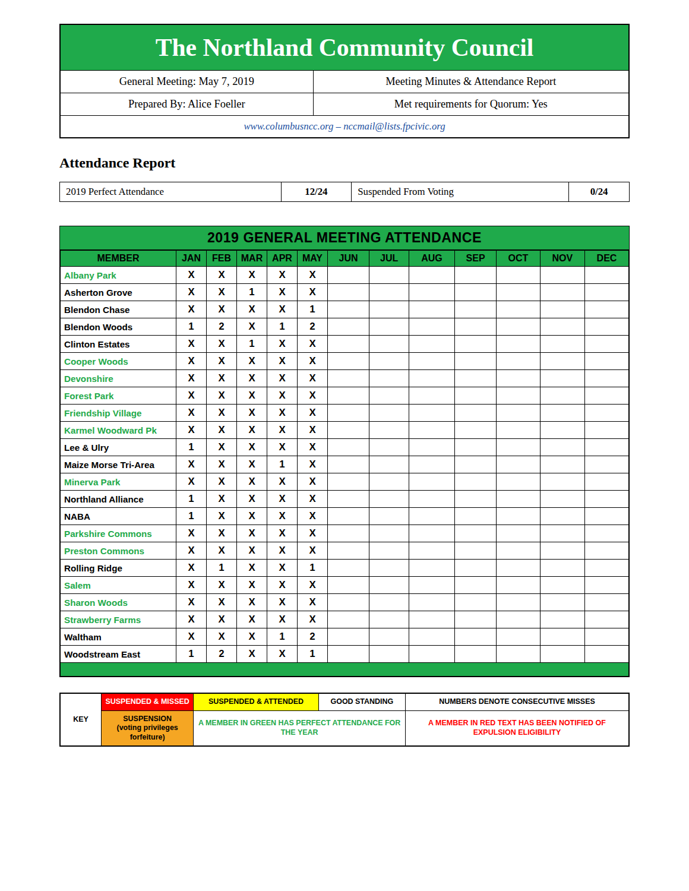| The Northland Community Council |
| General Meeting: May 7, 2019 | Meeting Minutes & Attendance Report |
| Prepared By: Alice Foeller | Met requirements for Quorum: Yes |
| www.columbusncc.org – nccmail@lists.fpcivic.org |
Attendance Report
| 2019 Perfect Attendance | 12/24 | Suspended From Voting | 0/24 |
2019 GENERAL MEETING ATTENDANCE
| MEMBER | JAN | FEB | MAR | APR | MAY | JUN | JUL | AUG | SEP | OCT | NOV | DEC |
| --- | --- | --- | --- | --- | --- | --- | --- | --- | --- | --- | --- | --- |
| Albany Park | X | X | X | X | X | | | | | | | |
| Asherton Grove | X | X | 1 | X | X | | | | | | | |
| Blendon Chase | X | X | X | X | 1 | | | | | | | |
| Blendon Woods | 1 | 2 | X | 1 | 2 | | | | | | | |
| Clinton Estates | X | X | 1 | X | X | | | | | | | |
| Cooper Woods | X | X | X | X | X | | | | | | | |
| Devonshire | X | X | X | X | X | | | | | | | |
| Forest Park | X | X | X | X | X | | | | | | | |
| Friendship Village | X | X | X | X | X | | | | | | | |
| Karmel Woodward Pk | X | X | X | X | X | | | | | | | |
| Lee & Ulry | 1 | X | X | X | X | | | | | | | |
| Maize Morse Tri-Area | X | X | X | 1 | X | | | | | | | |
| Minerva Park | X | X | X | X | X | | | | | | | |
| Northland Alliance | 1 | X | X | X | X | | | | | | | |
| NABA | 1 | X | X | X | X | | | | | | | |
| Parkshire Commons | X | X | X | X | X | | | | | | | |
| Preston Commons | X | X | X | X | X | | | | | | | |
| Rolling Ridge | X | 1 | X | X | 1 | | | | | | | |
| Salem | X | X | X | X | X | | | | | | | |
| Sharon Woods | X | X | X | X | X | | | | | | | |
| Strawberry Farms | X | X | X | X | X | | | | | | | |
| Waltham | X | X | X | 1 | 2 | | | | | | | |
| Woodstream East | 1 | 2 | X | X | 1 | | | | | | | |
| KEY | SUSPENDED & MISSED | SUSPENDED & ATTENDED | GOOD STANDING | NUMBERS DENOTE CONSECUTIVE MISSES |
| SUSPENSION (voting privileges forfeiture) | A MEMBER IN GREEN HAS PERFECT ATTENDANCE FOR THE YEAR | A MEMBER IN RED TEXT HAS BEEN NOTIFIED OF EXPULSION ELIGIBILITY |